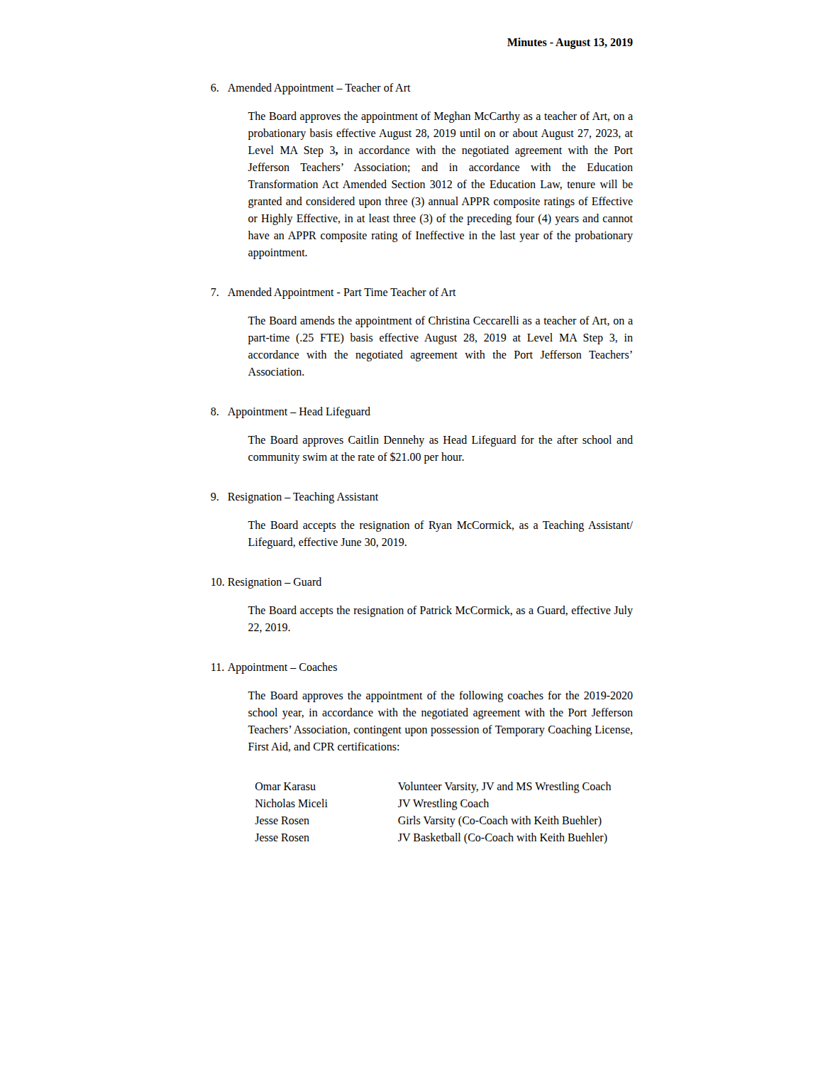Minutes - August 13, 2019
6.
Amended Appointment – Teacher of Art
The Board approves the appointment of Meghan McCarthy as a teacher of Art, on a probationary basis effective August 28, 2019 until on or about August 27, 2023, at Level MA Step 3, in accordance with the negotiated agreement with the Port Jefferson Teachers’ Association; and in accordance with the Education Transformation Act Amended Section 3012 of the Education Law, tenure will be granted and considered upon three (3) annual APPR composite ratings of Effective or Highly Effective, in at least three (3) of the preceding four (4) years and cannot have an APPR composite rating of Ineffective in the last year of the probationary appointment.
7.
Amended Appointment - Part Time Teacher of Art
The Board amends the appointment of Christina Ceccarelli as a teacher of Art, on a part-time (.25 FTE) basis effective August 28, 2019 at Level MA Step 3, in accordance with the negotiated agreement with the Port Jefferson Teachers’ Association.
8.
Appointment – Head Lifeguard
The Board approves Caitlin Dennehy as Head Lifeguard for the after school and community swim at the rate of $21.00 per hour.
9.
Resignation – Teaching Assistant
The Board accepts the resignation of Ryan McCormick, as a Teaching Assistant/ Lifeguard, effective June 30, 2019.
10.
Resignation – Guard
The Board accepts the resignation of Patrick McCormick, as a Guard, effective July 22, 2019.
11.
Appointment – Coaches
The Board approves the appointment of the following coaches for the 2019-2020 school year, in accordance with the negotiated agreement with the Port Jefferson Teachers’ Association, contingent upon possession of Temporary Coaching License, First Aid, and CPR certifications:
| Omar Karasu | Volunteer Varsity, JV and MS Wrestling Coach |
| Nicholas Miceli | JV Wrestling Coach |
| Jesse Rosen | Girls Varsity (Co-Coach with Keith Buehler) |
| Jesse Rosen | JV Basketball (Co-Coach with Keith Buehler) |